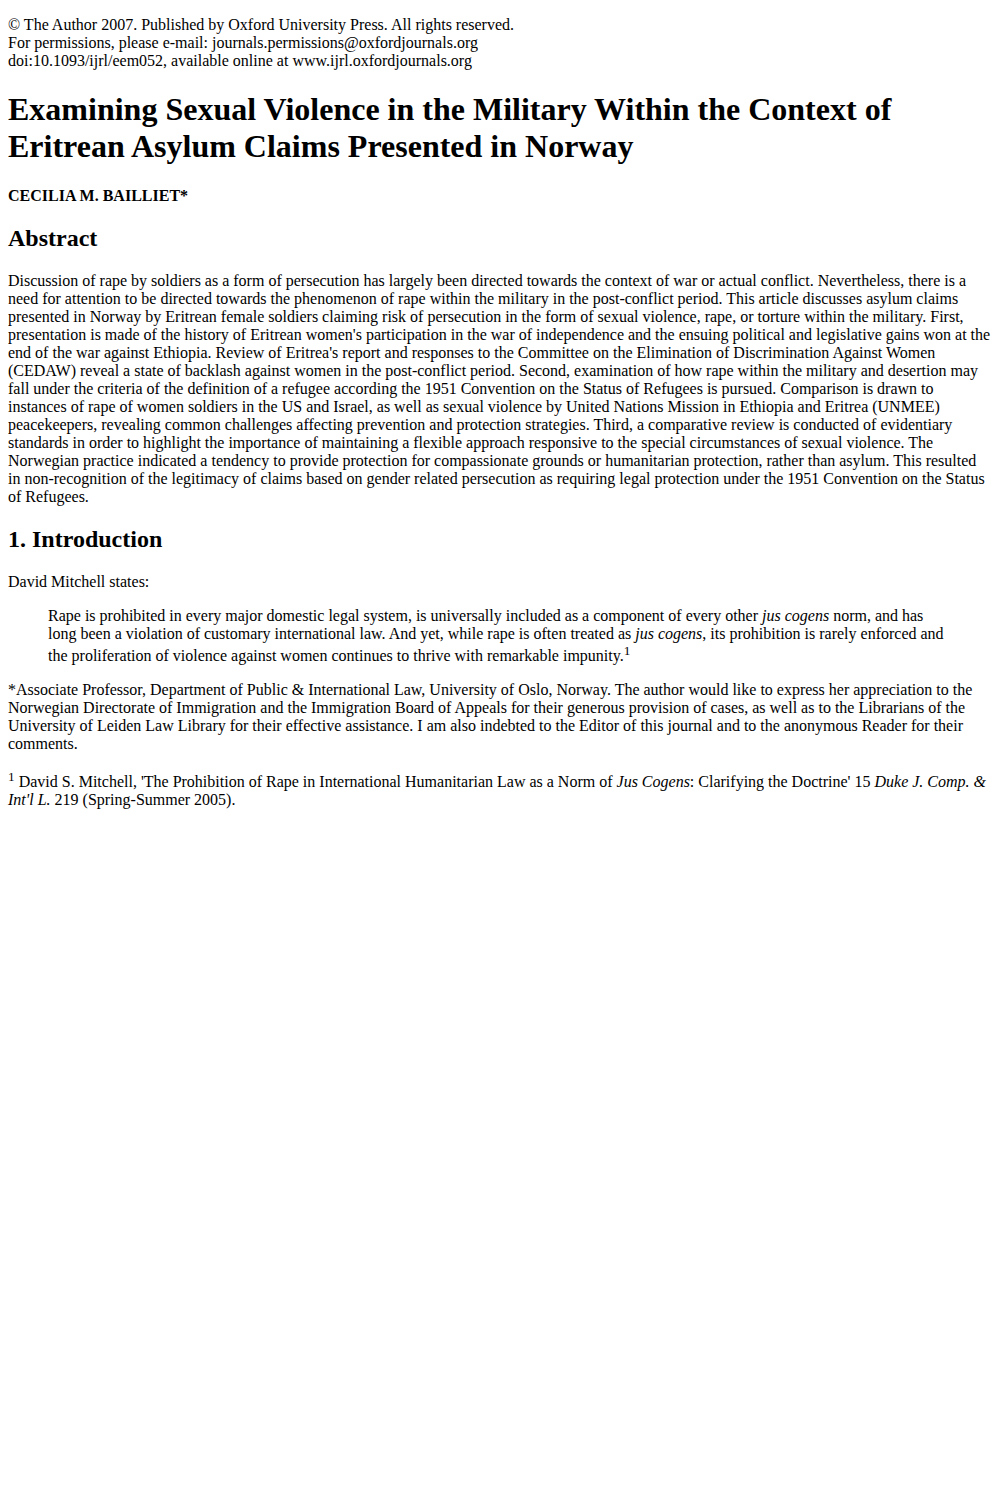© The Author 2007. Published by Oxford University Press. All rights reserved.
For permissions, please e-mail: journals.permissions@oxfordjournals.org
doi:10.1093/ijrl/eem052, available online at www.ijrl.oxfordjournals.org
Examining Sexual Violence in the Military Within the Context of Eritrean Asylum Claims Presented in Norway
CECILIA M. BAILLIET*
Abstract
Discussion of rape by soldiers as a form of persecution has largely been directed towards the context of war or actual conflict. Nevertheless, there is a need for attention to be directed towards the phenomenon of rape within the military in the post-conflict period. This article discusses asylum claims presented in Norway by Eritrean female soldiers claiming risk of persecution in the form of sexual violence, rape, or torture within the military. First, presentation is made of the history of Eritrean women's participation in the war of independence and the ensuing political and legislative gains won at the end of the war against Ethiopia. Review of Eritrea's report and responses to the Committee on the Elimination of Discrimination Against Women (CEDAW) reveal a state of backlash against women in the post-conflict period. Second, examination of how rape within the military and desertion may fall under the criteria of the definition of a refugee according the 1951 Convention on the Status of Refugees is pursued. Comparison is drawn to instances of rape of women soldiers in the US and Israel, as well as sexual violence by United Nations Mission in Ethiopia and Eritrea (UNMEE) peacekeepers, revealing common challenges affecting prevention and protection strategies. Third, a comparative review is conducted of evidentiary standards in order to highlight the importance of maintaining a flexible approach responsive to the special circumstances of sexual violence. The Norwegian practice indicated a tendency to provide protection for compassionate grounds or humanitarian protection, rather than asylum. This resulted in non-recognition of the legitimacy of claims based on gender related persecution as requiring legal protection under the 1951 Convention on the Status of Refugees.
1. Introduction
David Mitchell states:
Rape is prohibited in every major domestic legal system, is universally included as a component of every other jus cogens norm, and has long been a violation of customary international law. And yet, while rape is often treated as jus cogens, its prohibition is rarely enforced and the proliferation of violence against women continues to thrive with remarkable impunity.1
*Associate Professor, Department of Public & International Law, University of Oslo, Norway. The author would like to express her appreciation to the Norwegian Directorate of Immigration and the Immigration Board of Appeals for their generous provision of cases, as well as to the Librarians of the University of Leiden Law Library for their effective assistance. I am also indebted to the Editor of this journal and to the anonymous Reader for their comments.
1 David S. Mitchell, 'The Prohibition of Rape in International Humanitarian Law as a Norm of Jus Cogens: Clarifying the Doctrine' 15 Duke J. Comp. & Int'l L. 219 (Spring-Summer 2005).